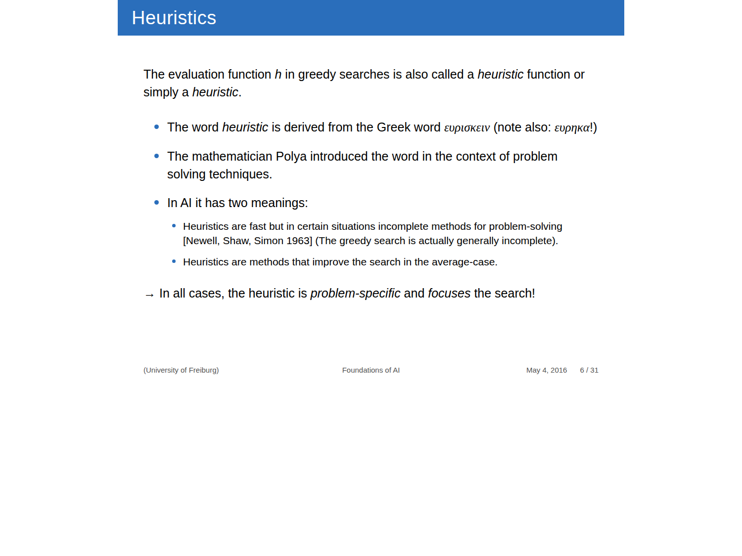Heuristics
The evaluation function h in greedy searches is also called a heuristic function or simply a heuristic.
The word heuristic is derived from the Greek word ευρισκειν (note also: ευρηκα!)
The mathematician Polya introduced the word in the context of problem solving techniques.
In AI it has two meanings:
Heuristics are fast but in certain situations incomplete methods for problem-solving [Newell, Shaw, Simon 1963] (The greedy search is actually generally incomplete).
Heuristics are methods that improve the search in the average-case.
→ In all cases, the heuristic is problem-specific and focuses the search!
(University of Freiburg)
Foundations of AI
May 4, 20166 / 31